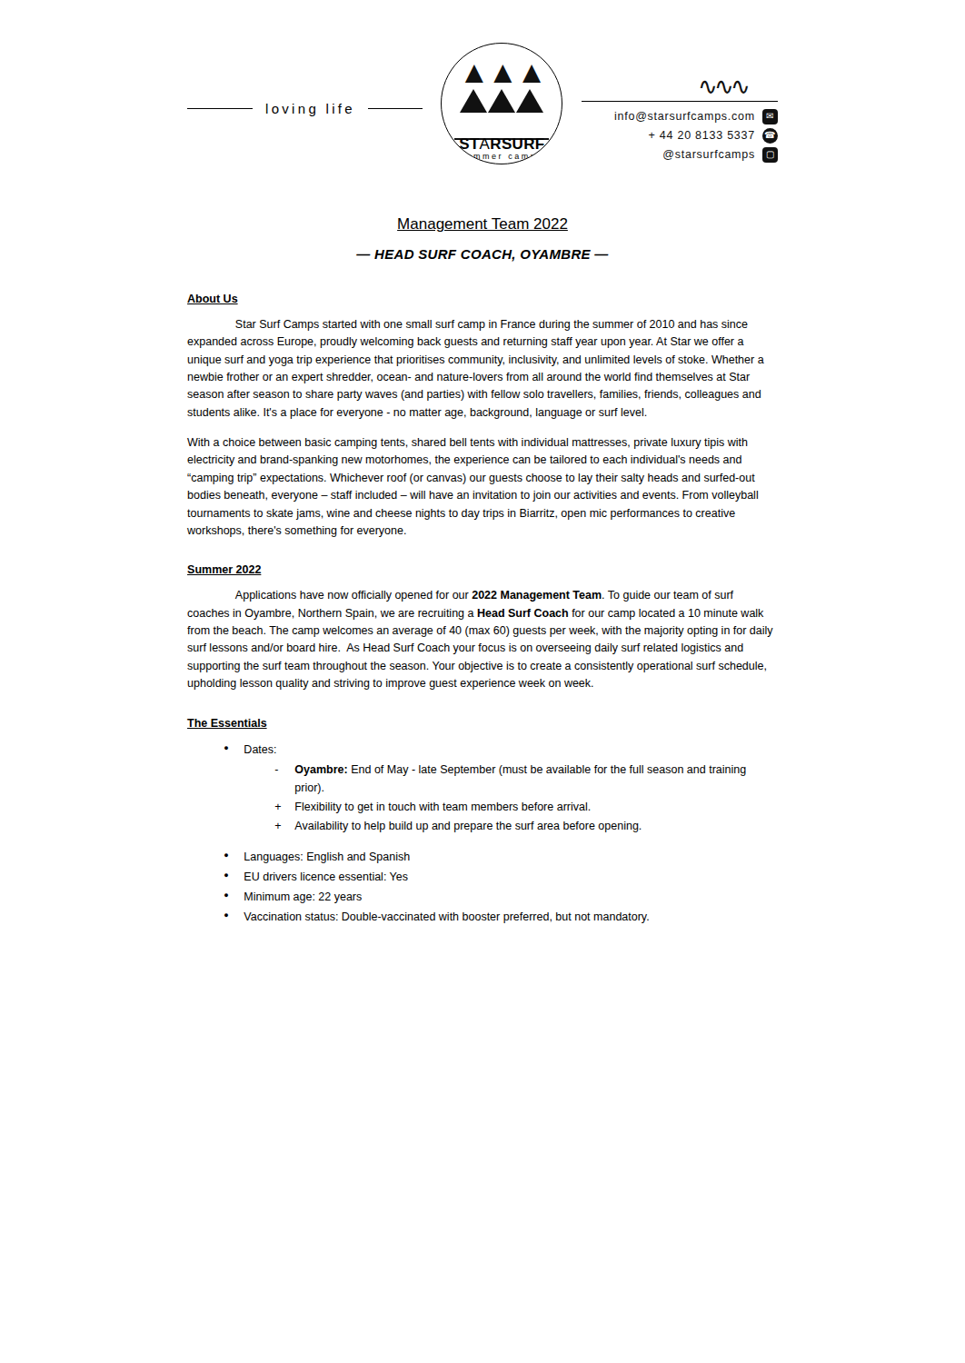loving life
▲▲▲
STARSURF
summer camps
∿∿∿
info@starsurfcamps.com✉
+ 44 20 8133 5337☎
@starsurfcamps▢
Management Team 2022
— HEAD SURF COACH, OYAMBRE —
About Us
Star Surf Camps started with one small surf camp in France during the summer of 2010 and has since expanded across Europe, proudly welcoming back guests and returning staff year upon year. At Star we offer a unique surf and yoga trip experience that prioritises community, inclusivity, and unlimited levels of stoke. Whether a newbie frother or an expert shredder, ocean- and nature-lovers from all around the world find themselves at Star season after season to share party waves (and parties) with fellow solo travellers, families, friends, colleagues and students alike. It's a place for everyone - no matter age, background, language or surf level.
With a choice between basic camping tents, shared bell tents with individual mattresses, private luxury tipis with electricity and brand-spanking new motorhomes, the experience can be tailored to each individual's needs and “camping trip” expectations. Whichever roof (or canvas) our guests choose to lay their salty heads and surfed-out bodies beneath, everyone – staff included – will have an invitation to join our activities and events. From volleyball tournaments to skate jams, wine and cheese nights to day trips in Biarritz, open mic performances to creative workshops, there's something for everyone.
Summer 2022
Applications have now officially opened for our 2022 Management Team. To guide our team of surf coaches in Oyambre, Northern Spain, we are recruiting a Head Surf Coach for our camp located a 10 minute walk from the beach. The camp welcomes an average of 40 (max 60) guests per week, with the majority opting in for daily surf lessons and/or board hire. As Head Surf Coach your focus is on overseeing daily surf related logistics and supporting the surf team throughout the season. Your objective is to create a consistently operational surf schedule, upholding lesson quality and striving to improve guest experience week on week.
The Essentials
Dates:
Oyambre: End of May - late September (must be available for the full season and training prior).
Flexibility to get in touch with team members before arrival.
Availability to help build up and prepare the surf area before opening.
Languages: English and Spanish
EU drivers licence essential: Yes
Minimum age: 22 years
Vaccination status: Double-vaccinated with booster preferred, but not mandatory.